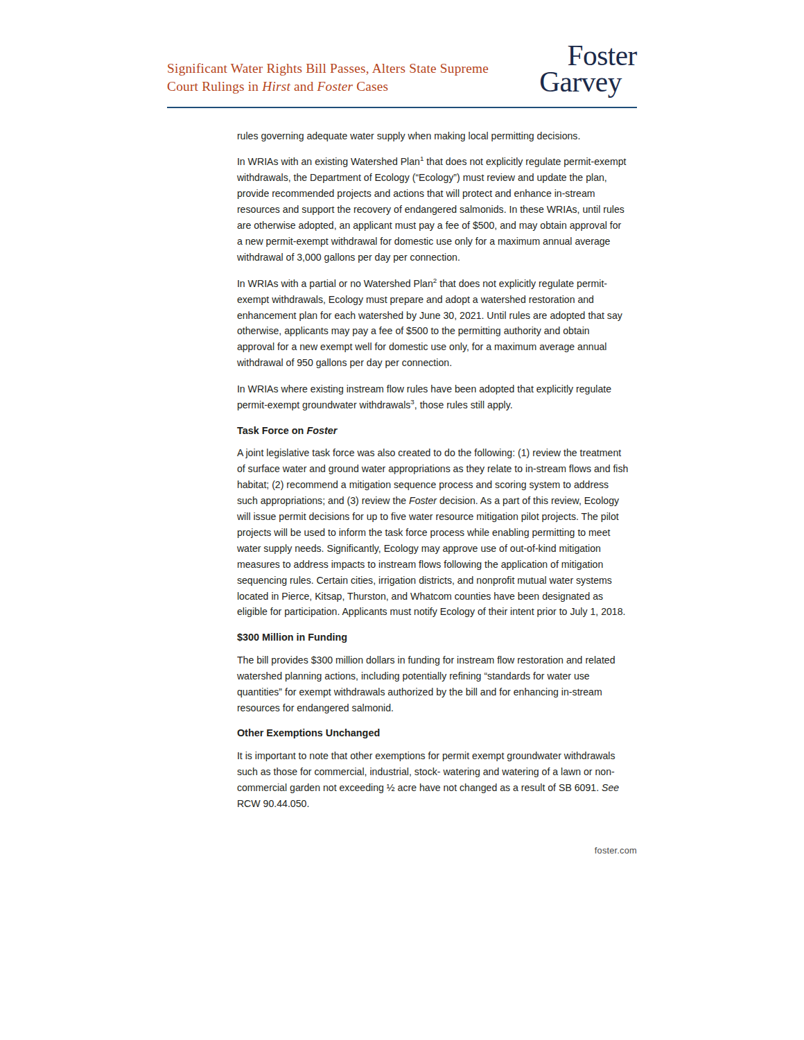Significant Water Rights Bill Passes, Alters State Supreme Court Rulings in Hirst and Foster Cases
Foster Garvey
rules governing adequate water supply when making local permitting decisions.
In WRIAs with an existing Watershed Plan1 that does not explicitly regulate permit-exempt withdrawals, the Department of Ecology (“Ecology”) must review and update the plan, provide recommended projects and actions that will protect and enhance in-stream resources and support the recovery of endangered salmonids. In these WRIAs, until rules are otherwise adopted, an applicant must pay a fee of $500, and may obtain approval for a new permit-exempt withdrawal for domestic use only for a maximum annual average withdrawal of 3,000 gallons per day per connection.
In WRIAs with a partial or no Watershed Plan2 that does not explicitly regulate permit-exempt withdrawals, Ecology must prepare and adopt a watershed restoration and enhancement plan for each watershed by June 30, 2021. Until rules are adopted that say otherwise, applicants may pay a fee of $500 to the permitting authority and obtain approval for a new exempt well for domestic use only, for a maximum average annual withdrawal of 950 gallons per day per connection.
In WRIAs where existing instream flow rules have been adopted that explicitly regulate permit-exempt groundwater withdrawals3, those rules still apply.
Task Force on Foster
A joint legislative task force was also created to do the following: (1) review the treatment of surface water and ground water appropriations as they relate to in-stream flows and fish habitat; (2) recommend a mitigation sequence process and scoring system to address such appropriations; and (3) review the Foster decision. As a part of this review, Ecology will issue permit decisions for up to five water resource mitigation pilot projects. The pilot projects will be used to inform the task force process while enabling permitting to meet water supply needs. Significantly, Ecology may approve use of out-of-kind mitigation measures to address impacts to instream flows following the application of mitigation sequencing rules. Certain cities, irrigation districts, and nonprofit mutual water systems located in Pierce, Kitsap, Thurston, and Whatcom counties have been designated as eligible for participation. Applicants must notify Ecology of their intent prior to July 1, 2018.
$300 Million in Funding
The bill provides $300 million dollars in funding for instream flow restoration and related watershed planning actions, including potentially refining “standards for water use quantities” for exempt withdrawals authorized by the bill and for enhancing in-stream resources for endangered salmonid.
Other Exemptions Unchanged
It is important to note that other exemptions for permit exempt groundwater withdrawals such as those for commercial, industrial, stock- watering and watering of a lawn or non-commercial garden not exceeding ½ acre have not changed as a result of SB 6091. See RCW 90.44.050.
foster.com